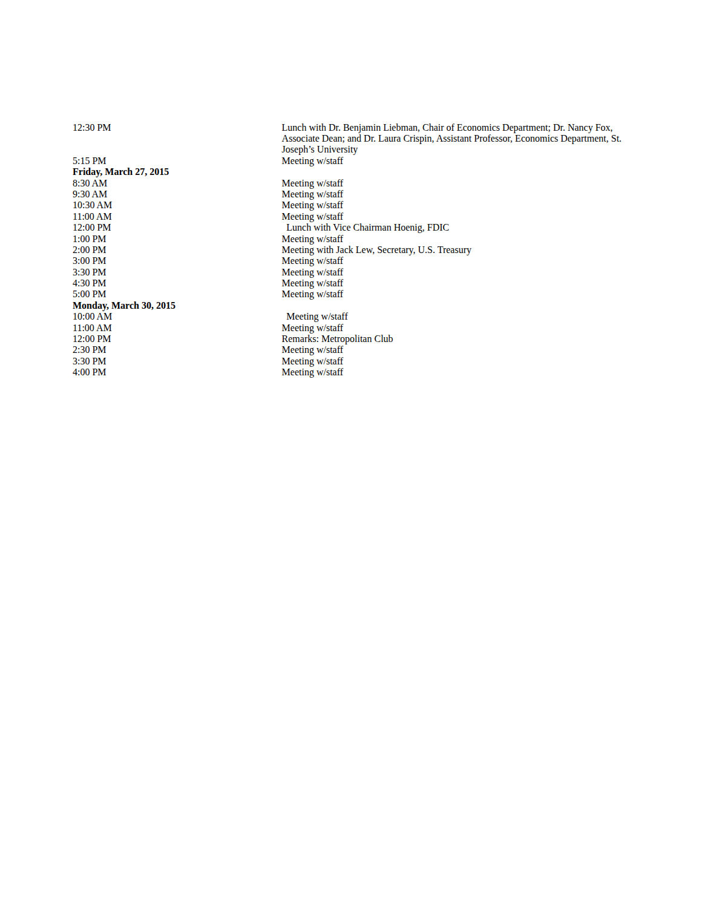| 12:30 PM | Lunch with Dr. Benjamin Liebman, Chair of Economics Department; Dr. Nancy Fox, Associate Dean; and Dr. Laura Crispin, Assistant Professor, Economics Department, St. Joseph’s University |
| 5:15 PM | Meeting w/staff |
| Friday, March 27, 2015 |
| 8:30 AM | Meeting w/staff |
| 9:30 AM | Meeting w/staff |
| 10:30 AM | Meeting w/staff |
| 11:00 AM | Meeting w/staff |
| 12:00 PM | Lunch with Vice Chairman Hoenig, FDIC |
| 1:00 PM | Meeting w/staff |
| 2:00 PM | Meeting with Jack Lew, Secretary, U.S. Treasury |
| 3:00 PM | Meeting w/staff |
| 3:30 PM | Meeting w/staff |
| 4:30 PM | Meeting w/staff |
| 5:00 PM | Meeting w/staff |
| Monday, March 30, 2015 |
| 10:00 AM | Meeting w/staff |
| 11:00 AM | Meeting w/staff |
| 12:00 PM | Remarks: Metropolitan Club |
| 2:30 PM | Meeting w/staff |
| 3:30 PM | Meeting w/staff |
| 4:00 PM | Meeting w/staff |